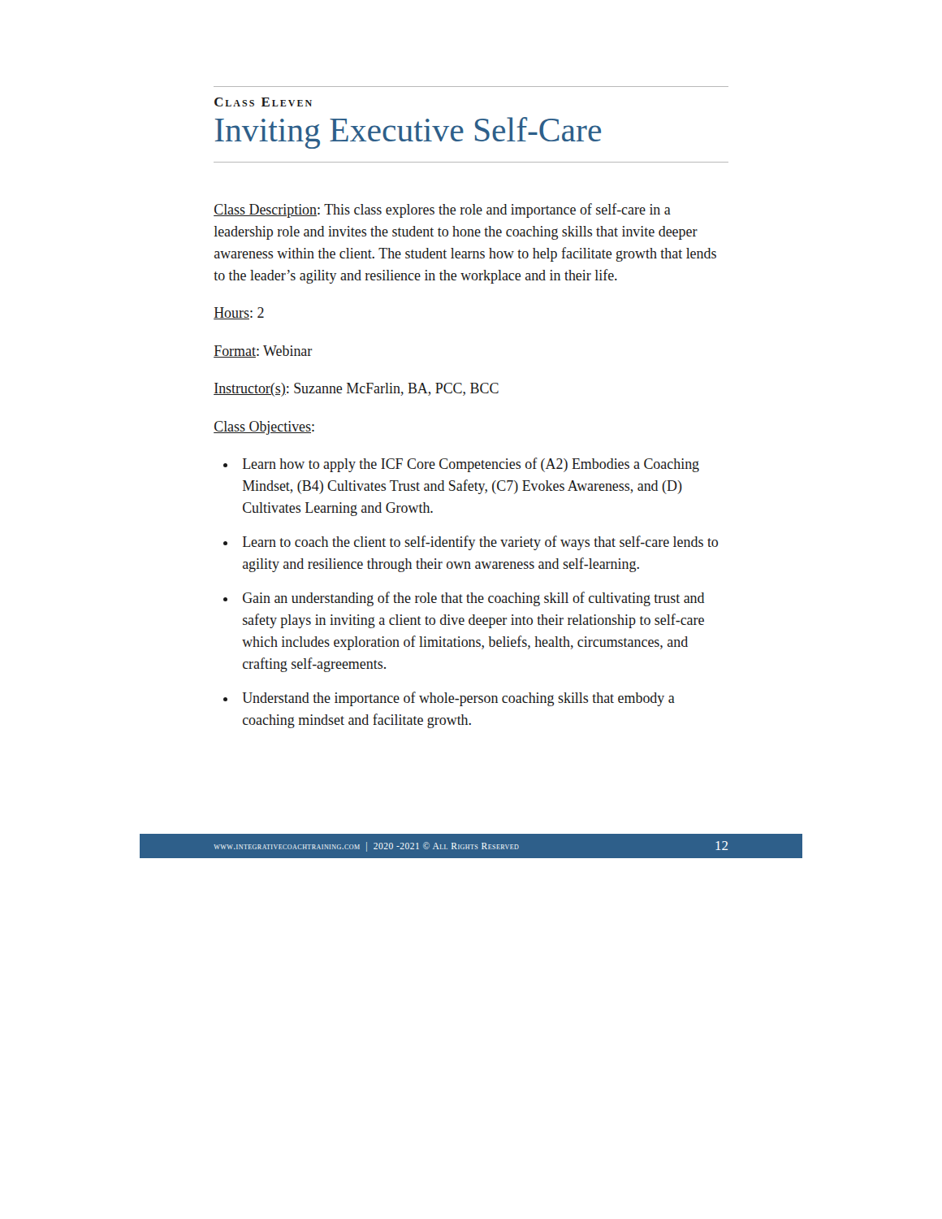Class Eleven
Inviting Executive Self-Care
Class Description: This class explores the role and importance of self-care in a leadership role and invites the student to hone the coaching skills that invite deeper awareness within the client. The student learns how to help facilitate growth that lends to the leader’s agility and resilience in the workplace and in their life.
Hours: 2
Format: Webinar
Instructor(s): Suzanne McFarlin, BA, PCC, BCC
Class Objectives:
Learn how to apply the ICF Core Competencies of (A2) Embodies a Coaching Mindset, (B4) Cultivates Trust and Safety, (C7) Evokes Awareness, and (D) Cultivates Learning and Growth.
Learn to coach the client to self-identify the variety of ways that self-care lends to agility and resilience through their own awareness and self-learning.
Gain an understanding of the role that the coaching skill of cultivating trust and safety plays in inviting a client to dive deeper into their relationship to self-care which includes exploration of limitations, beliefs, health, circumstances, and crafting self-agreements.
Understand the importance of whole-person coaching skills that embody a coaching mindset and facilitate growth.
www.integrativecoachtraining.com | 2020 -2021 © All Rights Reserved 12